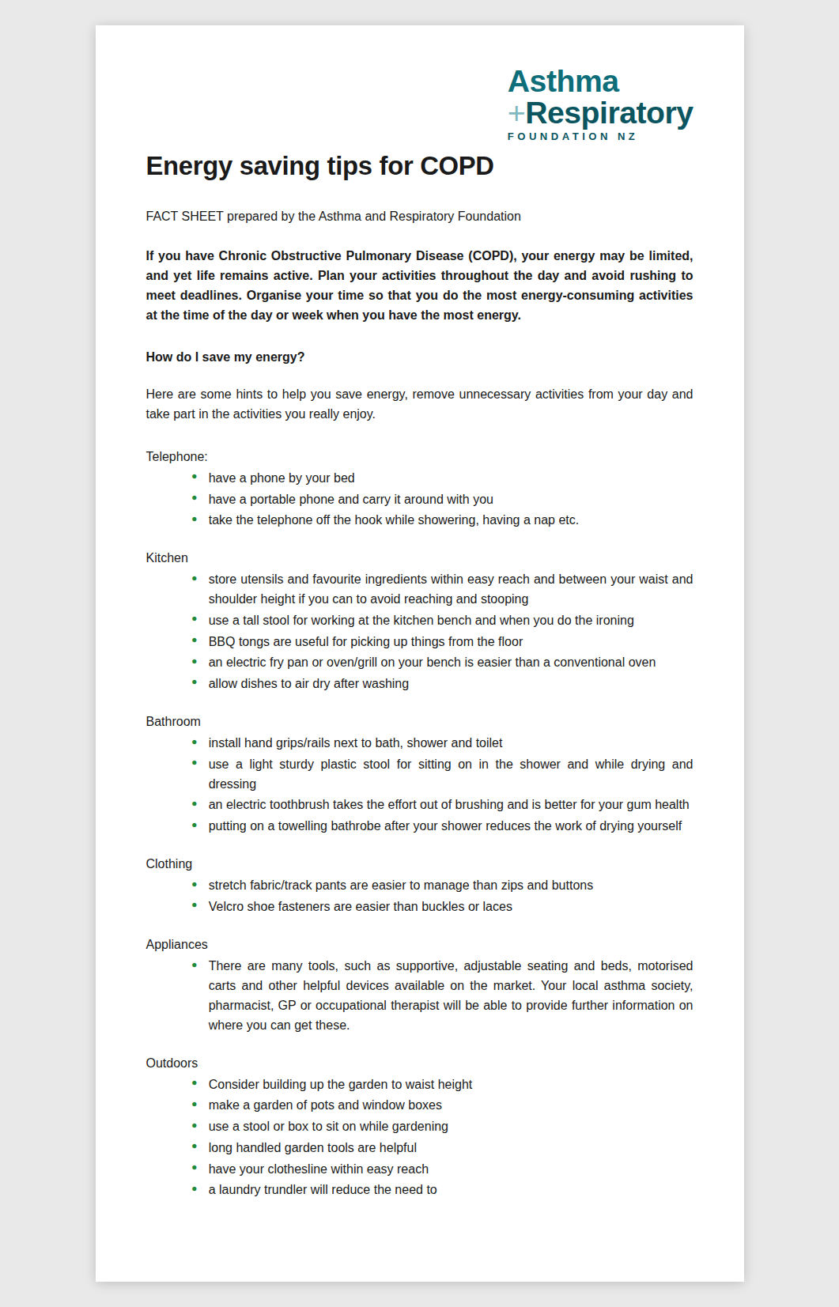Asthma +Respiratory FOUNDATION NZ
Energy saving tips for COPD
FACT SHEET prepared by the Asthma and Respiratory Foundation
If you have Chronic Obstructive Pulmonary Disease (COPD), your energy may be limited, and yet life remains active. Plan your activities throughout the day and avoid rushing to meet deadlines. Organise your time so that you do the most energy-consuming activities at the time of the day or week when you have the most energy.
How do I save my energy?
Here are some hints to help you save energy, remove unnecessary activities from your day and take part in the activities you really enjoy.
Telephone:
have a phone by your bed
have a portable phone and carry it around with you
take the telephone off the hook while showering, having a nap etc.
Kitchen
store utensils and favourite ingredients within easy reach and between your waist and shoulder height if you can to avoid reaching and stooping
use a tall stool for working at the kitchen bench and when you do the ironing
BBQ tongs are useful for picking up things from the floor
an electric fry pan or oven/grill on your bench is easier than a conventional oven
allow dishes to air dry after washing
Bathroom
install hand grips/rails next to bath, shower and toilet
use a light sturdy plastic stool for sitting on in the shower and while drying and dressing
an electric toothbrush takes the effort out of brushing and is better for your gum health
putting on a towelling bathrobe after your shower reduces the work of drying yourself
Clothing
stretch fabric/track pants are easier to manage than zips and buttons
Velcro shoe fasteners are easier than buckles or laces
Appliances
There are many tools, such as supportive, adjustable seating and beds, motorised carts and other helpful devices available on the market. Your local asthma society, pharmacist, GP or occupational therapist will be able to provide further information on where you can get these.
Outdoors
Consider building up the garden to waist height
make a garden of pots and window boxes
use a stool or box to sit on while gardening
long handled garden tools are helpful
have your clothesline within easy reach
a laundry trundler will reduce the need to